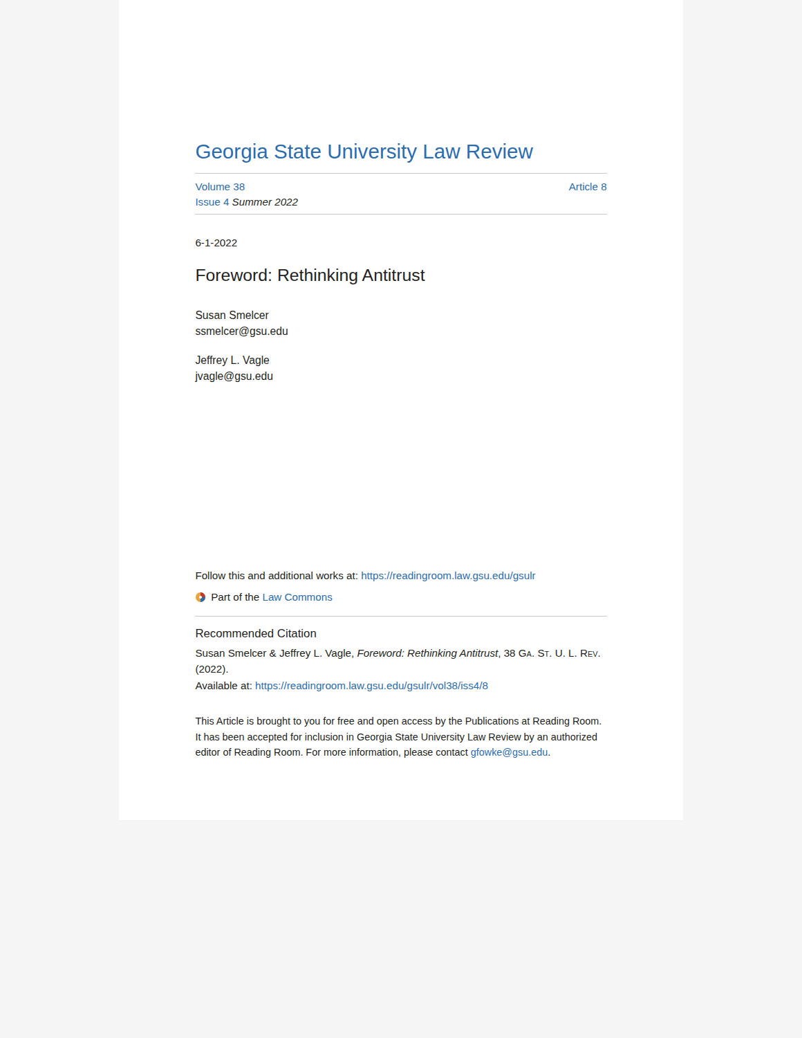Georgia State University Law Review
Volume 38
Issue 4 Summer 2022
Article 8
6-1-2022
Foreword: Rethinking Antitrust
Susan Smelcer ssmelcer@gsu.edu
Jeffrey L. Vagle jvagle@gsu.edu
Follow this and additional works at: https://readingroom.law.gsu.edu/gsulr
Part of the Law Commons
Recommended Citation
Susan Smelcer & Jeffrey L. Vagle, Foreword: Rethinking Antitrust, 38 Ga. St. U. L. Rev. (2022).
Available at: https://readingroom.law.gsu.edu/gsulr/vol38/iss4/8
This Article is brought to you for free and open access by the Publications at Reading Room. It has been accepted for inclusion in Georgia State University Law Review by an authorized editor of Reading Room. For more information, please contact gfowke@gsu.edu.